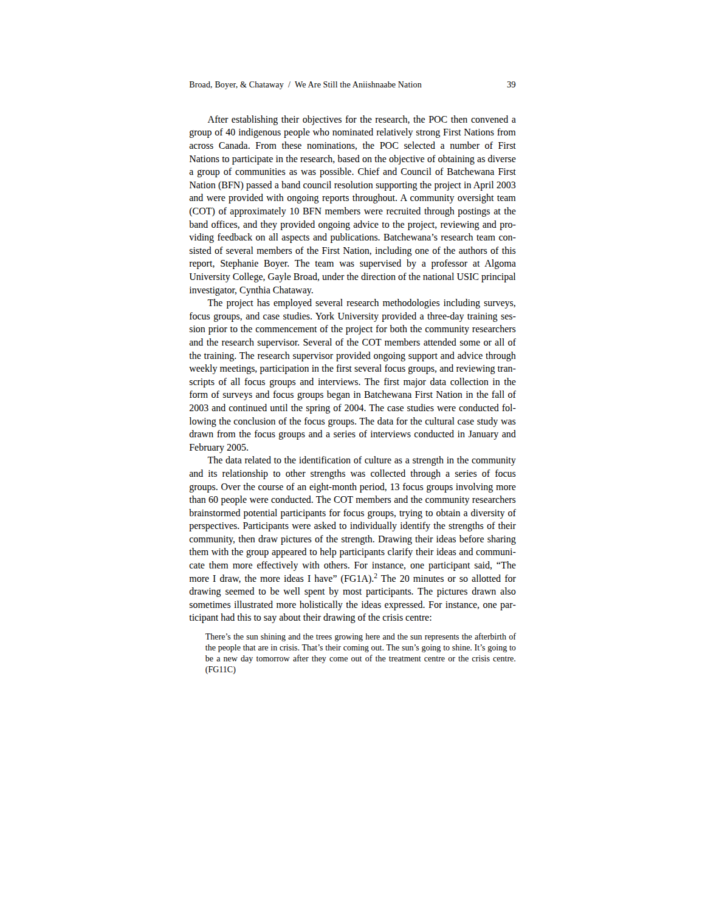Broad, Boyer, & Chataway / We Are Still the Aniishnaabe Nation 39
After establishing their objectives for the research, the POC then convened a group of 40 indigenous people who nominated relatively strong First Nations from across Canada. From these nominations, the POC selected a number of First Nations to participate in the research, based on the objective of obtaining as diverse a group of communities as was possible. Chief and Council of Batchewana First Nation (BFN) passed a band council resolution supporting the project in April 2003 and were provided with ongoing reports throughout. A community oversight team (COT) of approximately 10 BFN members were recruited through postings at the band offices, and they provided ongoing advice to the project, reviewing and providing feedback on all aspects and publications. Batchewana’s research team consisted of several members of the First Nation, including one of the authors of this report, Stephanie Boyer. The team was supervised by a professor at Algoma University College, Gayle Broad, under the direction of the national USIC principal investigator, Cynthia Chataway.
The project has employed several research methodologies including surveys, focus groups, and case studies. York University provided a three-day training session prior to the commencement of the project for both the community researchers and the research supervisor. Several of the COT members attended some or all of the training. The research supervisor provided ongoing support and advice through weekly meetings, participation in the first several focus groups, and reviewing transcripts of all focus groups and interviews. The first major data collection in the form of surveys and focus groups began in Batchewana First Nation in the fall of 2003 and continued until the spring of 2004. The case studies were conducted following the conclusion of the focus groups. The data for the cultural case study was drawn from the focus groups and a series of interviews conducted in January and February 2005.
The data related to the identification of culture as a strength in the community and its relationship to other strengths was collected through a series of focus groups. Over the course of an eight-month period, 13 focus groups involving more than 60 people were conducted. The COT members and the community researchers brainstormed potential participants for focus groups, trying to obtain a diversity of perspectives. Participants were asked to individually identify the strengths of their community, then draw pictures of the strength. Drawing their ideas before sharing them with the group appeared to help participants clarify their ideas and communicate them more effectively with others. For instance, one participant said, “The more I draw, the more ideas I have” (FG1A).2 The 20 minutes or so allotted for drawing seemed to be well spent by most participants. The pictures drawn also sometimes illustrated more holistically the ideas expressed. For instance, one participant had this to say about their drawing of the crisis centre:
There’s the sun shining and the trees growing here and the sun represents the afterbirth of the people that are in crisis. That’s their coming out. The sun’s going to shine. It’s going to be a new day tomorrow after they come out of the treatment centre or the crisis centre. (FG11C)